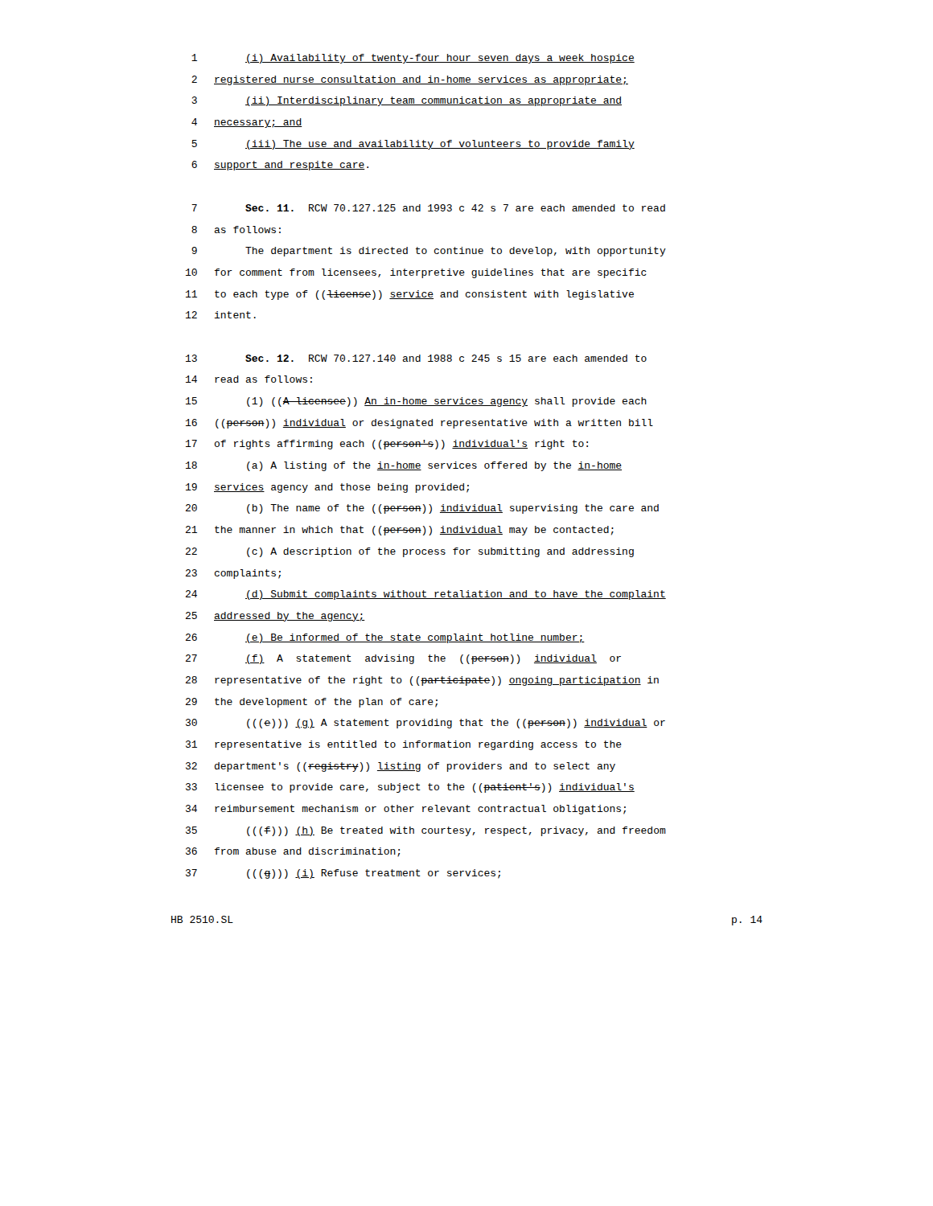| 1 | (i) Availability of twenty-four hour seven days a week hospice |
| 2 | registered nurse consultation and in-home services as appropriate; |
| 3 | (ii) Interdisciplinary team communication as appropriate and |
| 4 | necessary; and |
| 5 | (iii) The use and availability of volunteers to provide family |
| 6 | support and respite care . |
| 7 | Sec. 11. RCW 70.127.125 and 1993 c 42 s 7 are each amended to read |
| 8 | as follows: |
| 9 | The department is directed to continue to develop, with opportunity |
| 10 | for comment from licensees, interpretive guidelines that are specific |
| 11 | to each type of (( license )) service and consistent with legislative |
| 12 | intent. |
| 13 | Sec. 12. RCW 70.127.140 and 1988 c 245 s 15 are each amended to |
| 14 | read as follows: |
| 15 | (1) (( A licensee )) An in-home services agency shall provide each |
| 16 | (( person )) individual or designated representative with a written bill |
| 17 | of rights affirming each (( person's )) individual's right to: |
| 18 | (a) A listing of the in-home services offered by the in-home |
| 19 | services agency and those being provided; |
| 20 | (b) The name of the (( person )) individual supervising the care and |
| 21 | the manner in which that (( person )) individual may be contacted; |
| 22 | (c) A description of the process for submitting and addressing |
| 23 | complaints; |
| 24 | (d) Submit complaints without retaliation and to have the complaint |
| 25 | addressed by the agency; |
| 26 | (e) Be informed of the state complaint hotline number; |
| 27 | (f) A statement advising the (( person )) individual or |
| 28 | representative of the right to (( participate )) ongoing participation in |
| 29 | the development of the plan of care; |
| 30 | ((( e ))) (g) A statement providing that the (( person )) individual or |
| 31 | representative is entitled to information regarding access to the |
| 32 | department's (( registry )) listing of providers and to select any |
| 33 | licensee to provide care, subject to the (( patient's )) individual's |
| 34 | reimbursement mechanism or other relevant contractual obligations; |
| 35 | ((( f ))) (h) Be treated with courtesy, respect, privacy, and freedom |
| 36 | from abuse and discrimination; |
| 37 | ((( g ))) (i) Refuse treatment or services; |
HB 2510.SL p. 14